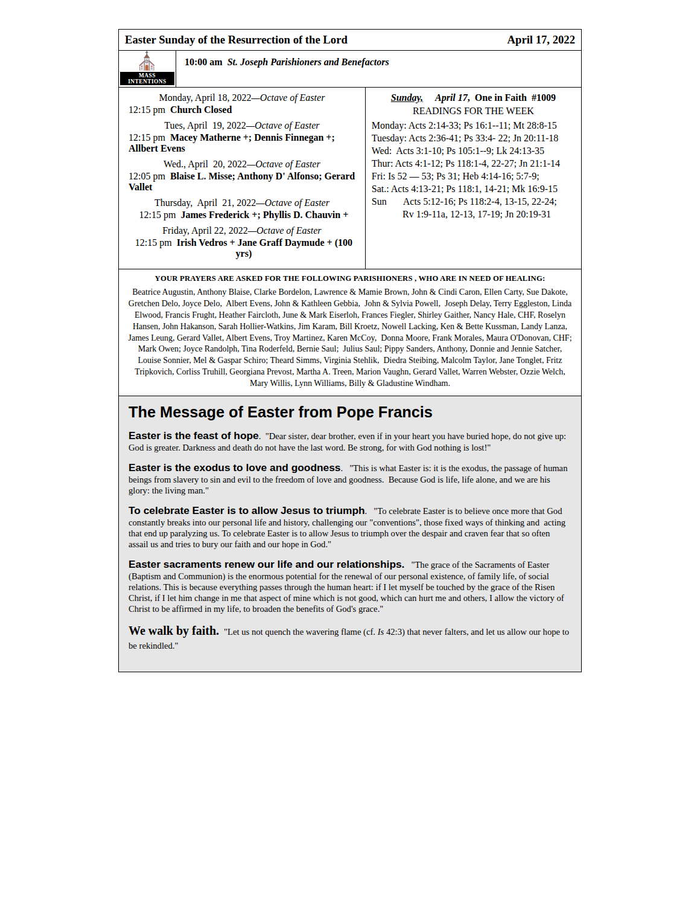Easter Sunday of the Resurrection of the Lord April 17, 2022
⛪ MASS
INTENTIONS
10:00 am St. Joseph Parishioners and Benefactors
Monday, April 18, 2022—Octave of Easter
12:15 pm Church Closed
Tues, April 19, 2022—Octave of Easter
12:15 pm Macey Matherne +; Dennis Finnegan +; Allbert Evens
Wed., April 20, 2022—Octave of Easter
12:05 pm Blaise L. Misse; Anthony D' Alfonso; Gerard Vallet
Thursday, April 21, 2022—Octave of Easter
12:15 pm James Frederick +; Phyllis D. Chauvin +
Friday, April 22, 2022—Octave of Easter
12:15 pm Irish Vedros + Jane Graff Daymude + (100 yrs)
Sunday, April 17, One in Faith #1009
READINGS FOR THE WEEK
Monday: Acts 2:14-33; Ps 16:1--11; Mt 28:8-15
Tuesday: Acts 2:36-41; Ps 33:4- 22; Jn 20:11-18
Wed: Acts 3:1-10; Ps 105:1--9; Lk 24:13-35
Thur: Acts 4:1-12; Ps 118:1-4, 22-27; Jn 21:1-14
Fri: Is 52 — 53; Ps 31; Heb 4:14-16; 5:7-9;
Sat.: Acts 4:13-21; Ps 118:1, 14-21; Mk 16:9-15
Sun Acts 5:12-16; Ps 118:2-4, 13-15, 22-24;
Rv 1:9-11a, 12-13, 17-19; Jn 20:19-31
YOUR PRAYERS ARE ASKED FOR THE FOLLOWING PARISHIONERS , WHO ARE IN NEED OF HEALING:
Beatrice Augustin, Anthony Blaise, Clarke Bordelon, Lawrence & Mamie Brown, John & Cindi Caron, Ellen Carty, Sue Dakote, Gretchen Delo, Joyce Delo, Albert Evens, John & Kathleen Gebbia, John & Sylvia Powell, Joseph Delay, Terry Eggleston, Linda Elwood, Francis Frught, Heather Faircloth, June & Mark Eiserloh, Frances Fiegler, Shirley Gaither, Nancy Hale, CHF, Roselyn Hansen, John Hakanson, Sarah Hollier-Watkins, Jim Karam, Bill Kroetz, Nowell Lacking, Ken & Bette Kussman, Landy Lanza, James Leung, Gerard Vallet, Albert Evens, Troy Martinez, Karen McCoy, Donna Moore, Frank Morales, Maura O'Donovan, CHF; Mark Owen; Joyce Randolph, Tina Roderfeld, Bernie Saul; Julius Saul; Pippy Sanders, Anthony, Donnie and Jennie Satcher, Louise Sonnier, Mel & Gaspar Schiro; Theard Simms, Virginia Stehlik, Diedra Steibing, Malcolm Taylor, Jane Tonglet, Fritz Tripkovich, Corliss Truhill, Georgiana Prevost, Martha A. Treen, Marion Vaughn, Gerard Vallet, Warren Webster, Ozzie Welch, Mary Willis, Lynn Williams, Billy & Gladustine Windham.
The Message of Easter from Pope Francis
Easter is the feast of hope
. "Dear sister, dear brother, even if in your heart you have buried hope, do not give up: God is greater. Darkness and death do not have the last word. Be strong, for with God nothing is lost!"
Easter is the exodus to love and goodness
. "This is what Easter is: it is the exodus, the passage of human beings from slavery to sin and evil to the freedom of love and goodness. Because God is life, life alone, and we are his glory: the living man."
To celebrate Easter is to allow Jesus to triumph
. "To celebrate Easter is to believe once more that God constantly breaks into our personal life and history, challenging our "conventions", those fixed ways of thinking and acting that end up paralyzing us. To celebrate Easter is to allow Jesus to triumph over the despair and craven fear that so often assail us and tries to bury our faith and our hope in God."
Easter sacraments renew our life and our relationships.
"The grace of the Sacraments of Easter (Baptism and Communion) is the enormous potential for the renewal of our personal existence, of family life, of social relations. This is because everything passes through the human heart: if I let myself be touched by the grace of the Risen Christ, if I let him change in me that aspect of mine which is not good, which can hurt me and others, I allow the victory of Christ to be affirmed in my life, to broaden the benefits of God's grace."
We walk by faith. "Let us not quench the wavering flame (cf. Is 42:3) that never falters, and let us allow our hope to be rekindled."